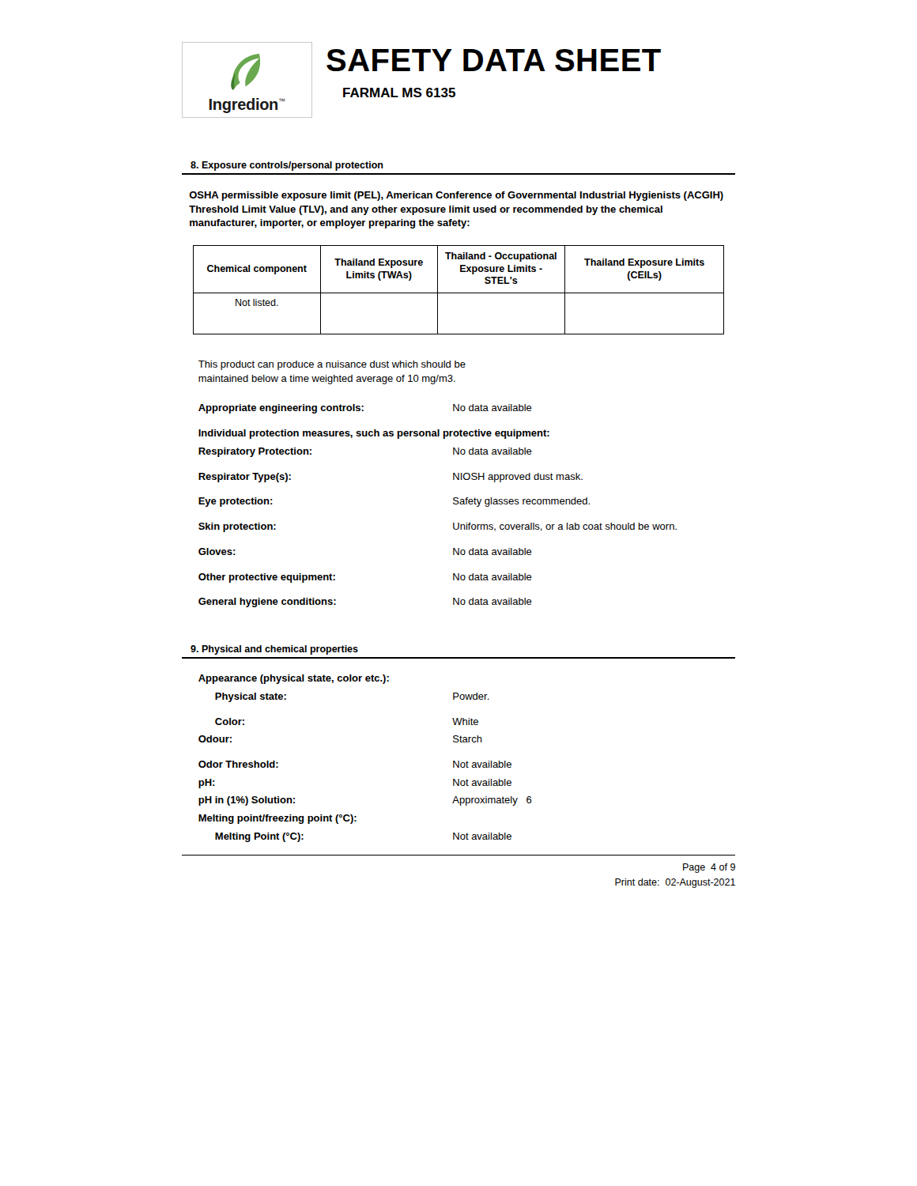Ingredion™
SAFETY DATA SHEET
FARMAL MS 6135
8. Exposure controls/personal protection
OSHA permissible exposure limit (PEL), American Conference of Governmental Industrial Hygienists (ACGIH) Threshold Limit Value (TLV), and any other exposure limit used or recommended by the chemical manufacturer, importer, or employer preparing the safety:
| Chemical component | Thailand Exposure Limits (TWAs) | Thailand - Occupational Exposure Limits - STEL's | Thailand Exposure Limits (CEILs) |
| --- | --- | --- | --- |
| Not listed. | | | |
This product can produce a nuisance dust which should be maintained below a time weighted average of 10 mg/m3.
Appropriate engineering controls:
No data available
Individual protection measures, such as personal protective equipment:
Respiratory Protection:
No data available
Respirator Type(s):
NIOSH approved dust mask.
Eye protection:
Safety glasses recommended.
Skin protection:
Uniforms, coveralls, or a lab coat should be worn.
Gloves:
No data available
Other protective equipment:
No data available
General hygiene conditions:
No data available
9. Physical and chemical properties
Appearance (physical state, color etc.):
Physical state:
Powder.
Color:
White
Odour:
Starch
Odor Threshold:
Not available
pH:
Not available
pH in (1%) Solution:
Approximately 6
Melting point/freezing point (°C):
Melting Point (°C):
Not available
Page 4 of 9
Print date: 02-August-2021